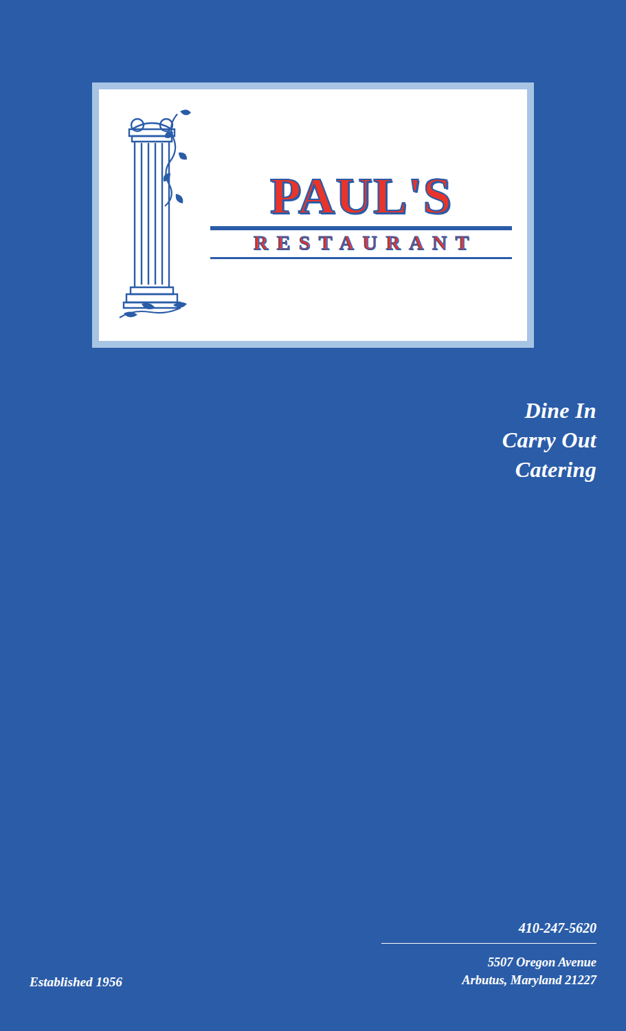PAUL'S
RESTAURANT
Dine In
Carry Out
Catering
410-247-5620
Established 1956
5507 Oregon Avenue
Arbutus, Maryland 21227